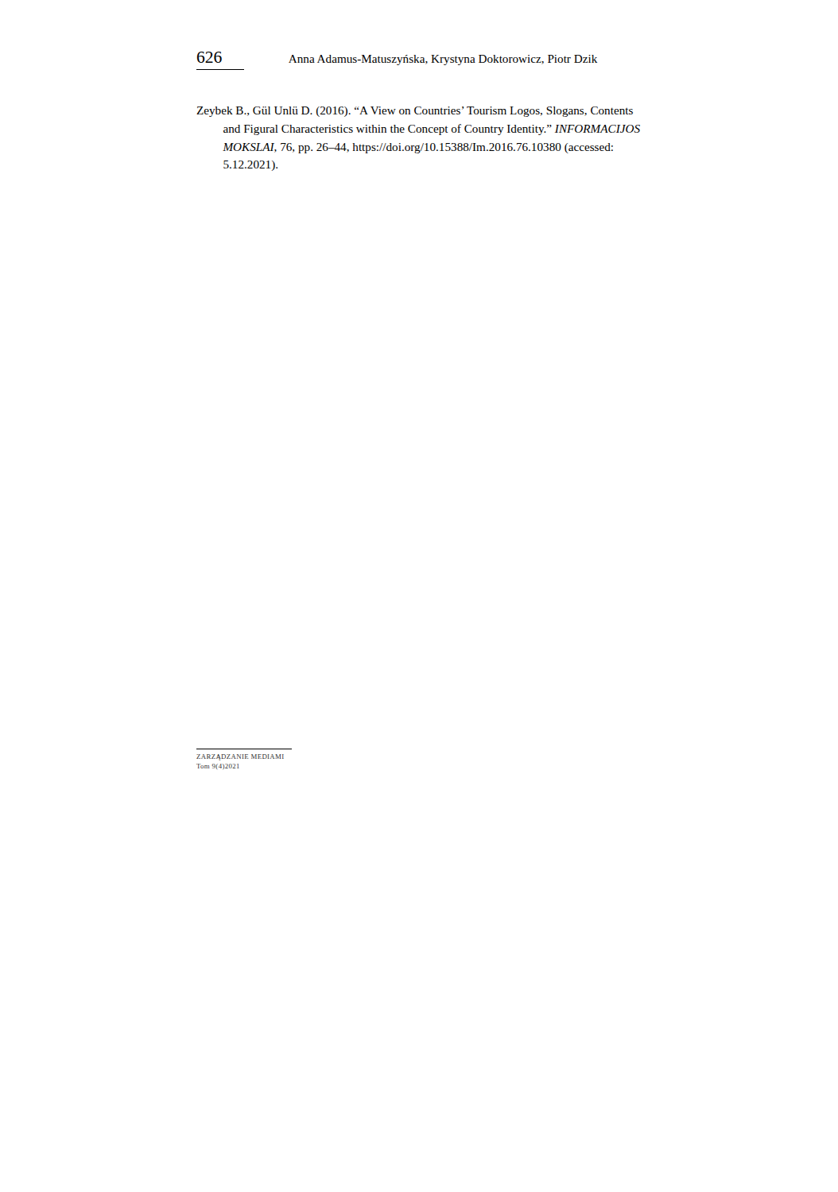626
Anna Adamus-Matuszyńska, Krystyna Doktorowicz, Piotr Dzik
Zeybek B., Gül Unlü D. (2016). “A View on Countries’ Tourism Logos, Slogans, Contents and Figural Characteristics within the Concept of Country Identity.” INFORMACIJOS MOKSLAI, 76, pp. 26–44, https://doi.org/10.15388/Im.2016.76.10380 (accessed: 5.12.2021).
ZARZĄDZANIE MEDIAMI Tom 9(4)2021